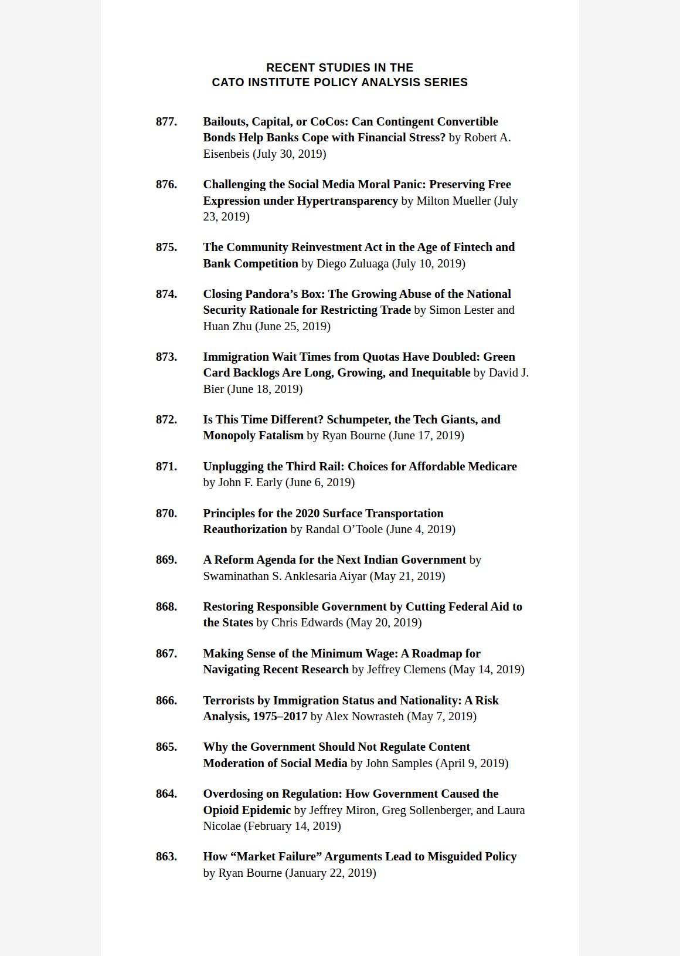Recent Studies in the
Cato Institute Policy Analysis Series
877. Bailouts, Capital, or CoCos: Can Contingent Convertible Bonds Help Banks Cope with Financial Stress? by Robert A. Eisenbeis (July 30, 2019)
876. Challenging the Social Media Moral Panic: Preserving Free Expression under Hypertransparency by Milton Mueller (July 23, 2019)
875. The Community Reinvestment Act in the Age of Fintech and Bank Competition by Diego Zuluaga (July 10, 2019)
874. Closing Pandora’s Box: The Growing Abuse of the National Security Rationale for Restricting Trade by Simon Lester and Huan Zhu (June 25, 2019)
873. Immigration Wait Times from Quotas Have Doubled: Green Card Backlogs Are Long, Growing, and Inequitable by David J. Bier (June 18, 2019)
872. Is This Time Different? Schumpeter, the Tech Giants, and Monopoly Fatalism by Ryan Bourne (June 17, 2019)
871. Unplugging the Third Rail: Choices for Affordable Medicare by John F. Early (June 6, 2019)
870. Principles for the 2020 Surface Transportation Reauthorization by Randal O’Toole (June 4, 2019)
869. A Reform Agenda for the Next Indian Government by Swaminathan S. Anklesaria Aiyar (May 21, 2019)
868. Restoring Responsible Government by Cutting Federal Aid to the States by Chris Edwards (May 20, 2019)
867. Making Sense of the Minimum Wage: A Roadmap for Navigating Recent Research by Jeffrey Clemens (May 14, 2019)
866. Terrorists by Immigration Status and Nationality: A Risk Analysis, 1975–2017 by Alex Nowrasteh (May 7, 2019)
865. Why the Government Should Not Regulate Content Moderation of Social Media by John Samples (April 9, 2019)
864. Overdosing on Regulation: How Government Caused the Opioid Epidemic by Jeffrey Miron, Greg Sollenberger, and Laura Nicolae (February 14, 2019)
863. How “Market Failure” Arguments Lead to Misguided Policy by Ryan Bourne (January 22, 2019)